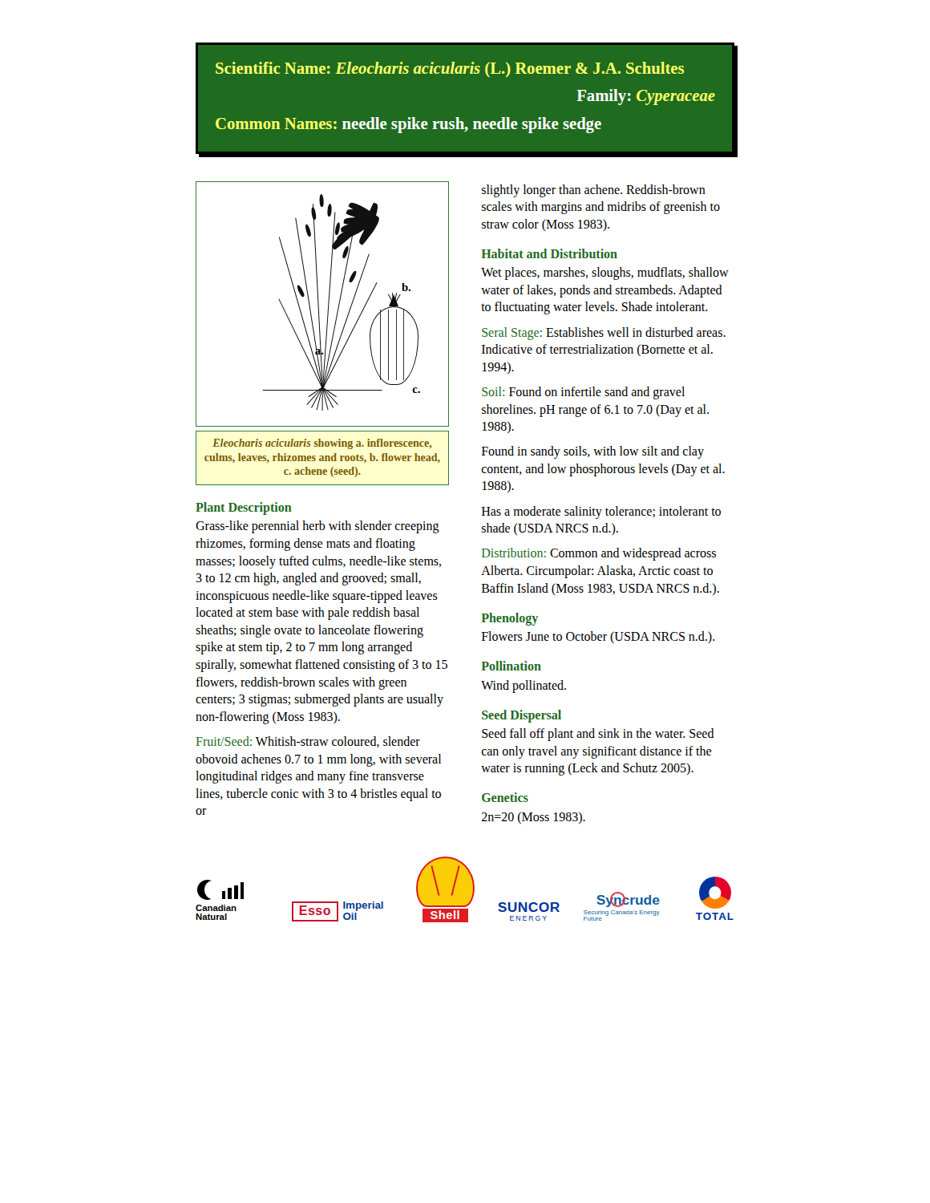Scientific Name: Eleocharis acicularis (L.) Roemer & J.A. Schultes
Family: Cyperaceae
Common Names: needle spike rush, needle spike sedge
a. b. c.
Eleocharis acicularis showing a. inflorescence, culms, leaves, rhizomes and roots, b. flower head, c. achene (seed).
Plant Description
Grass-like perennial herb with slender creeping rhizomes, forming dense mats and floating masses; loosely tufted culms, needle-like stems, 3 to 12 cm high, angled and grooved; small, inconspicuous needle-like square-tipped leaves located at stem base with pale reddish basal sheaths; single ovate to lanceolate flowering spike at stem tip, 2 to 7 mm long arranged spirally, somewhat flattened consisting of 3 to 15 flowers, reddish-brown scales with green centers; 3 stigmas; submerged plants are usually non-flowering (Moss 1983).
Fruit/Seed: Whitish-straw coloured, slender obovoid achenes 0.7 to 1 mm long, with several longitudinal ridges and many fine transverse lines, tubercle conic with 3 to 4 bristles equal to or
slightly longer than achene. Reddish-brown scales with margins and midribs of greenish to straw color (Moss 1983).
Habitat and Distribution
Wet places, marshes, sloughs, mudflats, shallow water of lakes, ponds and streambeds. Adapted to fluctuating water levels. Shade intolerant.
Seral Stage: Establishes well in disturbed areas. Indicative of terrestrialization (Bornette et al. 1994).
Soil: Found on infertile sand and gravel shorelines. pH range of 6.1 to 7.0 (Day et al. 1988).
Found in sandy soils, with low silt and clay content, and low phosphorous levels (Day et al. 1988).
Has a moderate salinity tolerance; intolerant to shade (USDA NRCS n.d.).
Distribution: Common and widespread across Alberta. Circumpolar: Alaska, Arctic coast to Baffin Island (Moss 1983, USDA NRCS n.d.).
Phenology
Flowers June to October (USDA NRCS n.d.).
Pollination
Wind pollinated.
Seed Dispersal
Seed fall off plant and sink in the water. Seed can only travel any significant distance if the water is running (Leck and Schutz 2005).
Genetics
2n=20 (Moss 1983).
Canadian Natural
Esso Imperial Oil
Shell
SUNCOR
ENERGY
Syncrude
Securing Canada's Energy Future
TOTAL